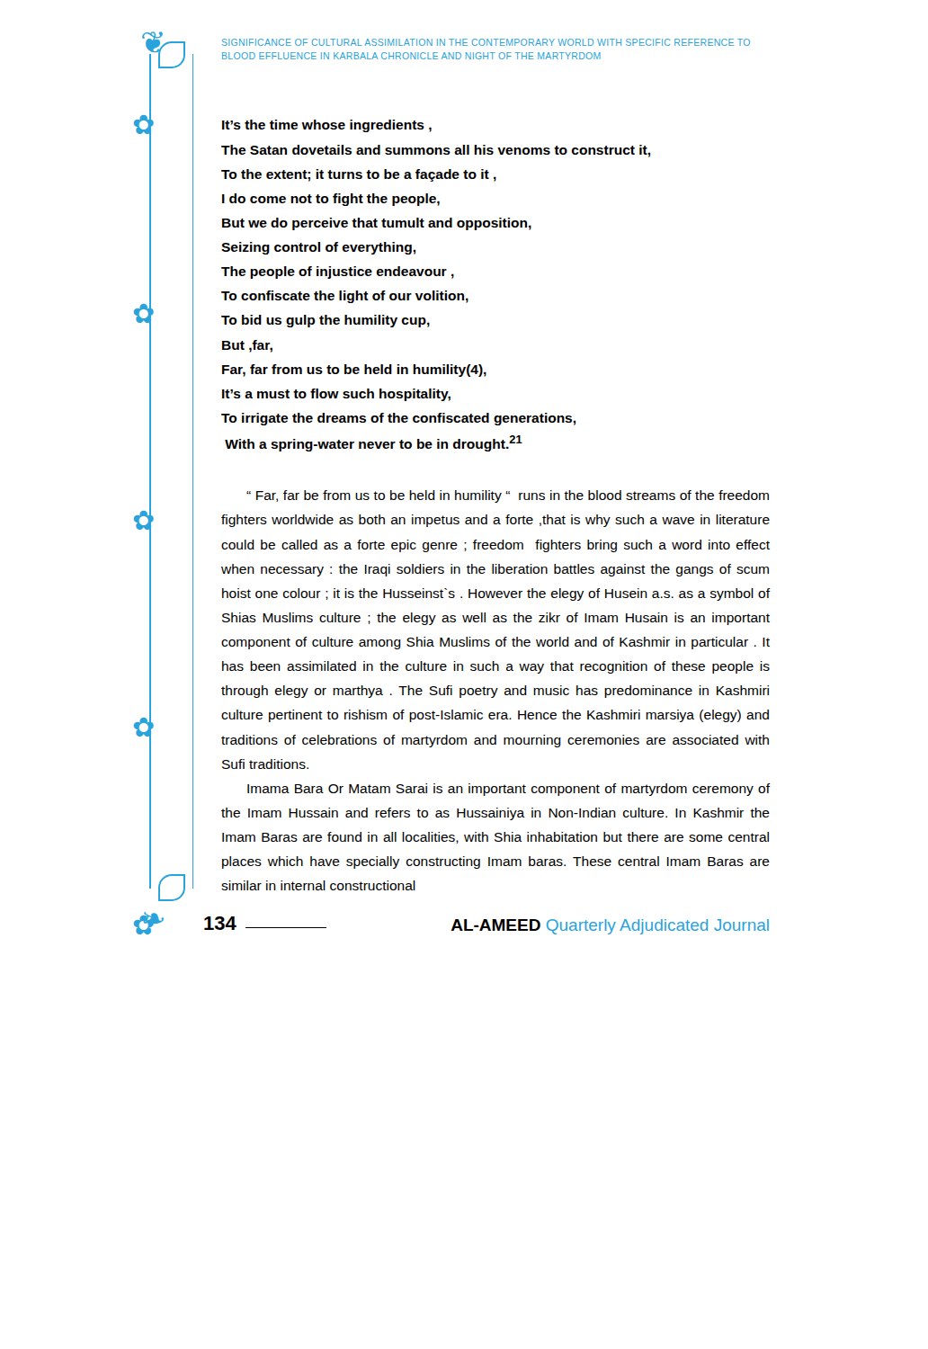❦
❧
✿
✿
✿
✿
✿
Significance of cultural assimilation in the contemporary world with specific reference to blood effluence in Karbala chronicle and night of the martyrdom
It’s the time whose ingredients ,
The Satan dovetails and summons all his venoms to construct it,
To the extent; it turns to be a façade to it ,
I do come not to fight the people,
But we do perceive that tumult and opposition,
Seizing control of everything,
The people of injustice endeavour ,
To confiscate the light of our volition,
To bid us gulp the humility cup,
But ,far,
Far, far from us to be held in humility(4),
It’s a must to flow such hospitality,
To irrigate the dreams of the confiscated generations,
With a spring-water never to be in drought.21
“ Far, far be from us to be held in humility “ runs in the blood streams of the freedom fighters worldwide as both an impetus and a forte ,that is why such a wave in literature could be called as a forte epic genre ; freedom fighters bring such a word into effect when necessary : the Iraqi soldiers in the liberation battles against the gangs of scum hoist one colour ; it is the Husseinst`s . However the elegy of Husein a.s. as a symbol of Shias Muslims culture ; the elegy as well as the zikr of Imam Husain is an important component of culture among Shia Muslims of the world and of Kashmir in particular . It has been assimilated in the culture in such a way that recognition of these people is through elegy or marthya . The Sufi poetry and music has predominance in Kashmiri culture pertinent to rishism of post-Islamic era. Hence the Kashmiri marsiya (elegy) and traditions of celebrations of martyrdom and mourning ceremonies are associated with Sufi traditions.
Imama Bara Or Matam Sarai is an important component of martyrdom ceremony of the Imam Hussain and refers to as Hussainiya in Non-Indian culture. In Kashmir the Imam Baras are found in all localities, with Shia inhabitation but there are some central places which have specially constructing Imam baras. These central Imam Baras are similar in internal constructional
134
AL-AMEED Quarterly Adjudicated Journal